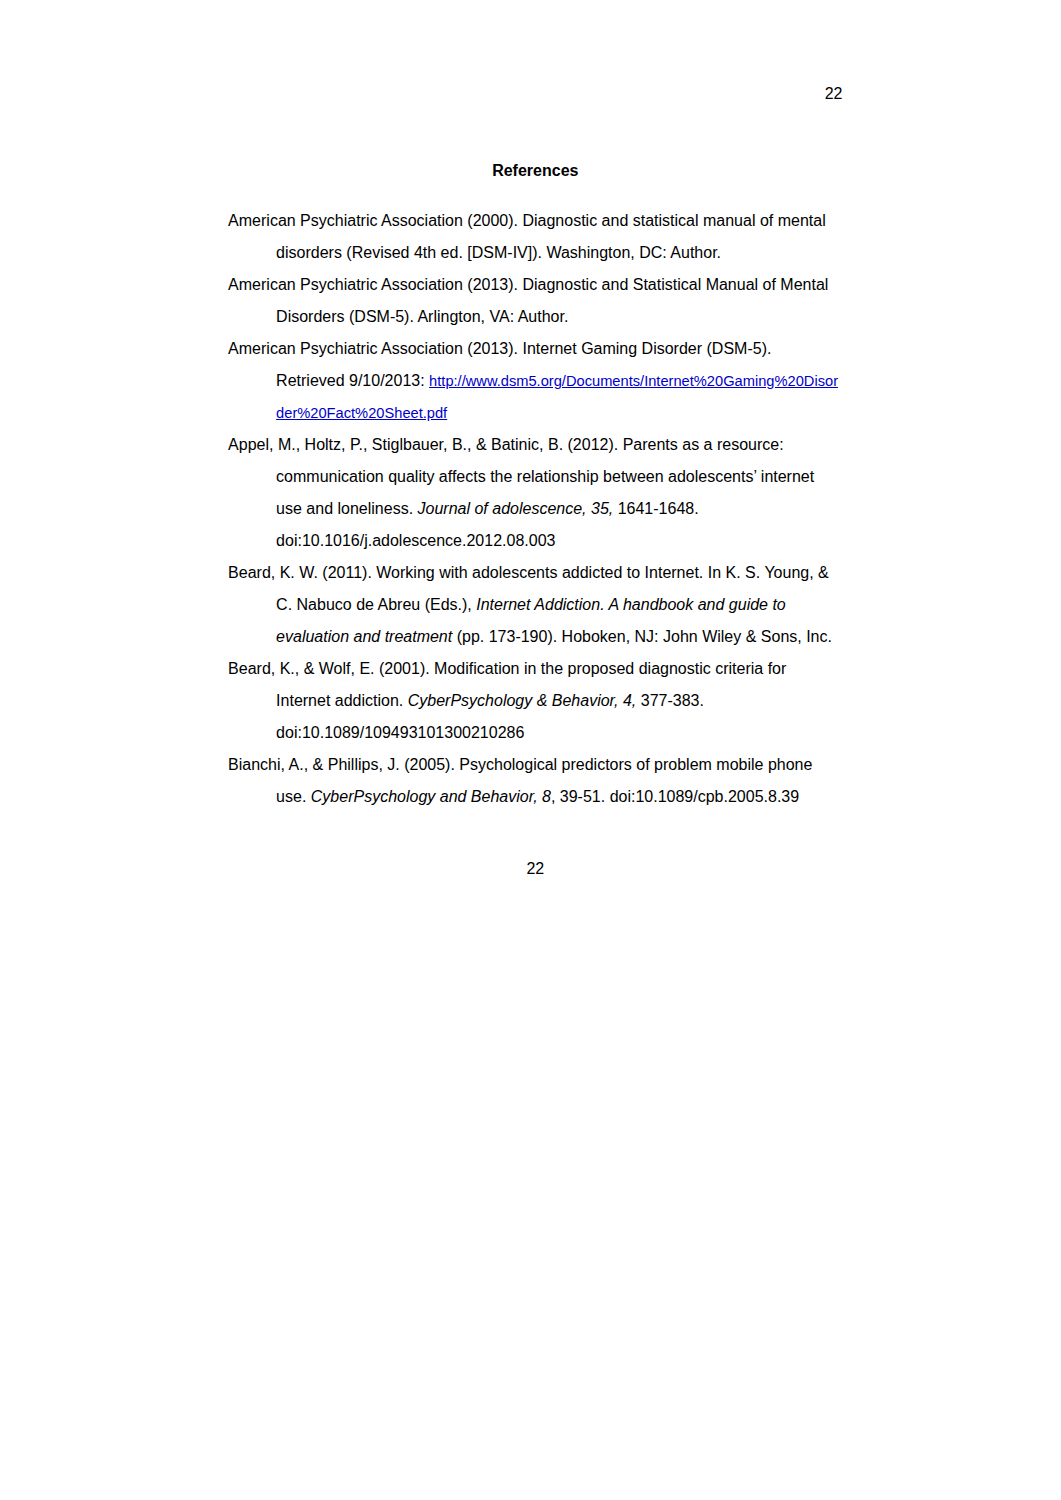22
References
American Psychiatric Association (2000). Diagnostic and statistical manual of mental disorders (Revised 4th ed. [DSM-IV]). Washington, DC: Author.
American Psychiatric Association (2013). Diagnostic and Statistical Manual of Mental Disorders (DSM-5). Arlington, VA: Author.
American Psychiatric Association (2013). Internet Gaming Disorder (DSM-5). Retrieved 9/10/2013: http://www.dsm5.org/Documents/Internet%20Gaming%20Disorder%20Fact%20Sheet.pdf
Appel, M., Holtz, P., Stiglbauer, B., & Batinic, B. (2012). Parents as a resource: communication quality affects the relationship between adolescents’ internet use and loneliness. Journal of adolescence, 35, 1641-1648. doi:10.1016/j.adolescence.2012.08.003
Beard, K. W. (2011). Working with adolescents addicted to Internet. In K. S. Young, & C. Nabuco de Abreu (Eds.), Internet Addiction. A handbook and guide to evaluation and treatment (pp. 173-190). Hoboken, NJ: John Wiley & Sons, Inc.
Beard, K., & Wolf, E. (2001). Modification in the proposed diagnostic criteria for Internet addiction. CyberPsychology & Behavior, 4, 377-383. doi:10.1089/109493101300210286
Bianchi, A., & Phillips, J. (2005). Psychological predictors of problem mobile phone use. CyberPsychology and Behavior, 8, 39-51. doi:10.1089/cpb.2005.8.39
22